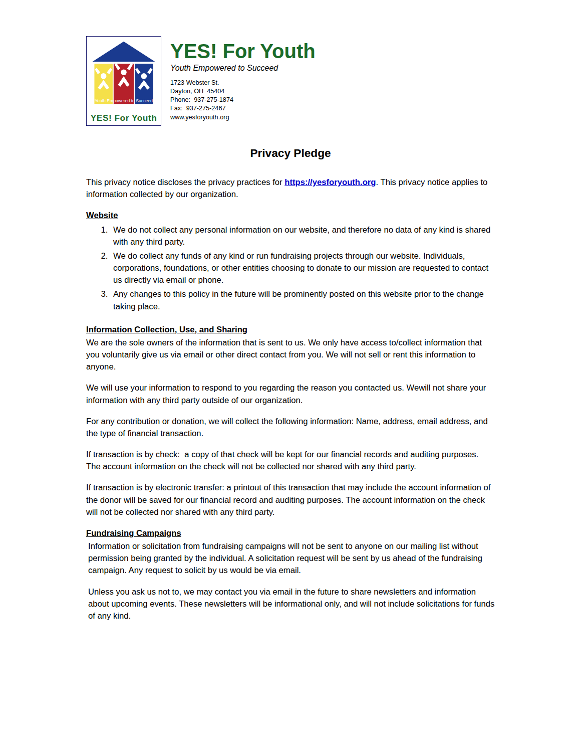Youth Empowered to Succeed
YES! For Youth
YES! For Youth
Youth Empowered to Succeed
1723 Webster St.
Dayton, OH 45404
Phone: 937-275-1874
Fax: 937-275-2467
www.yesforyouth.org
Privacy Pledge
This privacy notice discloses the privacy practices for https://yesforyouth.org. This privacy notice applies to information collected by our organization.
Website
We do not collect any personal information on our website, and therefore no data of any kind is shared with any third party.
We do collect any funds of any kind or run fundraising projects through our website. Individuals, corporations, foundations, or other entities choosing to donate to our mission are requested to contact us directly via email or phone.
Any changes to this policy in the future will be prominently posted on this website prior to the change taking place.
Information Collection, Use, and Sharing
We are the sole owners of the information that is sent to us. We only have access to/collect information that you voluntarily give us via email or other direct contact from you. We will not sell or rent this information to anyone.
We will use your information to respond to you regarding the reason you contacted us. Wewill not share your information with any third party outside of our organization.
For any contribution or donation, we will collect the following information: Name, address, email address, and the type of financial transaction.
If transaction is by check: a copy of that check will be kept for our financial records and auditing purposes. The account information on the check will not be collected nor shared with any third party.
If transaction is by electronic transfer: a printout of this transaction that may include the account information of the donor will be saved for our financial record and auditing purposes. The account information on the check will not be collected nor shared with any third party.
Fundraising Campaigns
Information or solicitation from fundraising campaigns will not be sent to anyone on our mailing list without permission being granted by the individual. A solicitation request will be sent by us ahead of the fundraising campaign. Any request to solicit by us would be via email.
Unless you ask us not to, we may contact you via email in the future to share newsletters and information about upcoming events. These newsletters will be informational only, and will not include solicitations for funds of any kind.